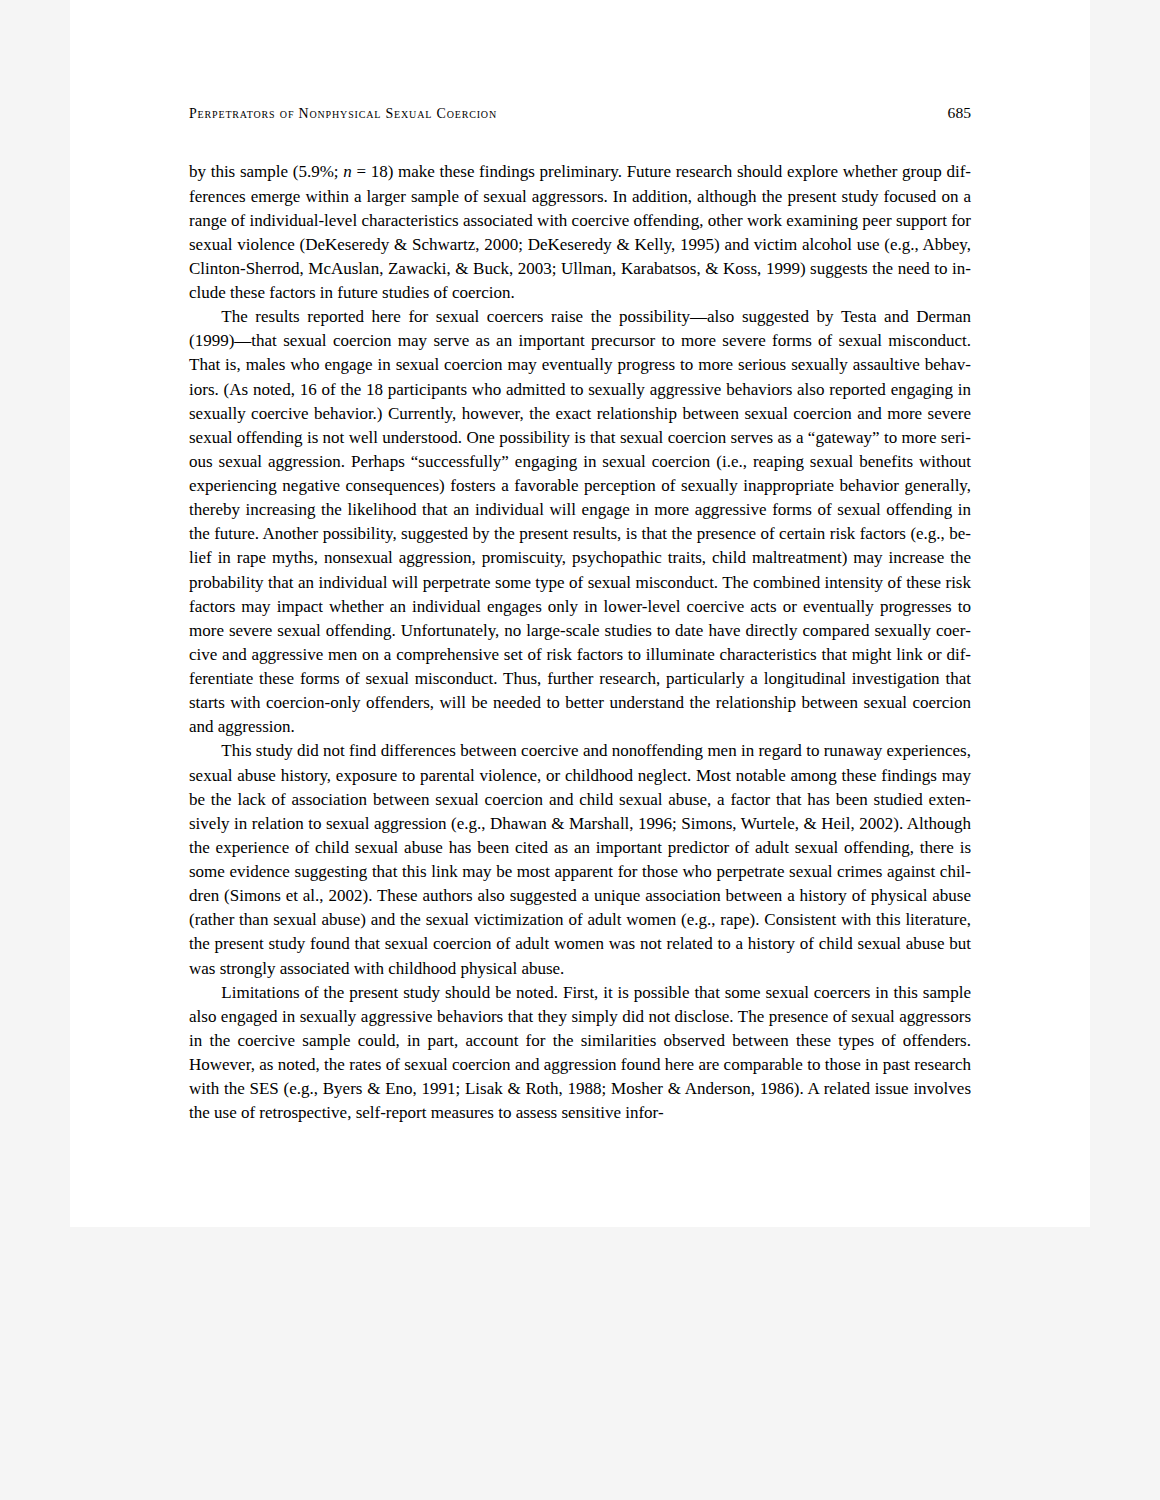Perpetrators of Nonphysical Sexual Coercion 685
by this sample (5.9%; n = 18) make these findings preliminary. Future research should explore whether group differences emerge within a larger sample of sexual aggressors. In addition, although the present study focused on a range of individual-level characteristics associated with coercive offending, other work examining peer support for sexual violence (DeKeseredy & Schwartz, 2000; DeKeseredy & Kelly, 1995) and victim alcohol use (e.g., Abbey, Clinton-Sherrod, McAuslan, Zawacki, & Buck, 2003; Ullman, Karabatsos, & Koss, 1999) suggests the need to include these factors in future studies of coercion.
The results reported here for sexual coercers raise the possibility—also suggested by Testa and Derman (1999)—that sexual coercion may serve as an important precursor to more severe forms of sexual misconduct. That is, males who engage in sexual coercion may eventually progress to more serious sexually assaultive behaviors. (As noted, 16 of the 18 participants who admitted to sexually aggressive behaviors also reported engaging in sexually coercive behavior.) Currently, however, the exact relationship between sexual coercion and more severe sexual offending is not well understood. One possibility is that sexual coercion serves as a “gateway” to more serious sexual aggression. Perhaps “successfully” engaging in sexual coercion (i.e., reaping sexual benefits without experiencing negative consequences) fosters a favorable perception of sexually inappropriate behavior generally, thereby increasing the likelihood that an individual will engage in more aggressive forms of sexual offending in the future. Another possibility, suggested by the present results, is that the presence of certain risk factors (e.g., belief in rape myths, nonsexual aggression, promiscuity, psychopathic traits, child maltreatment) may increase the probability that an individual will perpetrate some type of sexual misconduct. The combined intensity of these risk factors may impact whether an individual engages only in lower-level coercive acts or eventually progresses to more severe sexual offending. Unfortunately, no large-scale studies to date have directly compared sexually coercive and aggressive men on a comprehensive set of risk factors to illuminate characteristics that might link or differentiate these forms of sexual misconduct. Thus, further research, particularly a longitudinal investigation that starts with coercion-only offenders, will be needed to better understand the relationship between sexual coercion and aggression.
This study did not find differences between coercive and nonoffending men in regard to runaway experiences, sexual abuse history, exposure to parental violence, or childhood neglect. Most notable among these findings may be the lack of association between sexual coercion and child sexual abuse, a factor that has been studied extensively in relation to sexual aggression (e.g., Dhawan & Marshall, 1996; Simons, Wurtele, & Heil, 2002). Although the experience of child sexual abuse has been cited as an important predictor of adult sexual offending, there is some evidence suggesting that this link may be most apparent for those who perpetrate sexual crimes against children (Simons et al., 2002). These authors also suggested a unique association between a history of physical abuse (rather than sexual abuse) and the sexual victimization of adult women (e.g., rape). Consistent with this literature, the present study found that sexual coercion of adult women was not related to a history of child sexual abuse but was strongly associated with childhood physical abuse.
Limitations of the present study should be noted. First, it is possible that some sexual coercers in this sample also engaged in sexually aggressive behaviors that they simply did not disclose. The presence of sexual aggressors in the coercive sample could, in part, account for the similarities observed between these types of offenders. However, as noted, the rates of sexual coercion and aggression found here are comparable to those in past research with the SES (e.g., Byers & Eno, 1991; Lisak & Roth, 1988; Mosher & Anderson, 1986). A related issue involves the use of retrospective, self-report measures to assess sensitive infor-